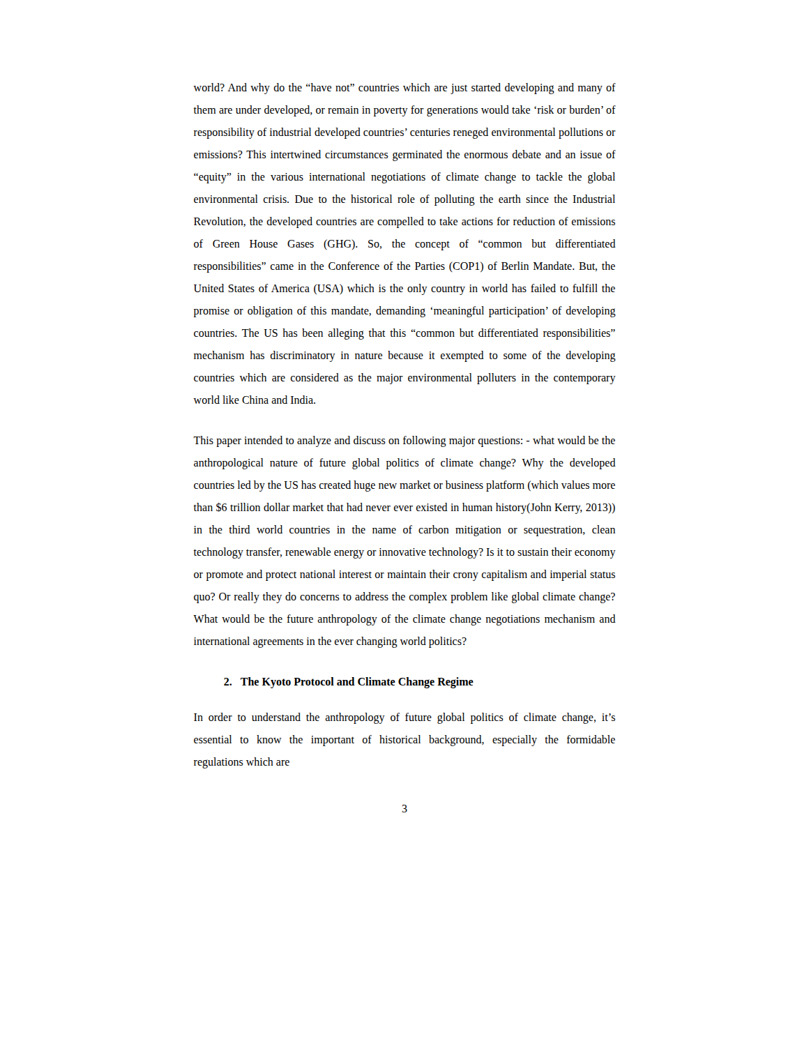world? And why do the “have not” countries which are just started developing and many of them are under developed, or remain in poverty for generations would take ‘risk or burden’ of responsibility of industrial developed countries’ centuries reneged environmental pollutions or emissions? This intertwined circumstances germinated the enormous debate and an issue of “equity” in the various international negotiations of climate change to tackle the global environmental crisis. Due to the historical role of polluting the earth since the Industrial Revolution, the developed countries are compelled to take actions for reduction of emissions of Green House Gases (GHG). So, the concept of “common but differentiated responsibilities” came in the Conference of the Parties (COP1) of Berlin Mandate. But, the United States of America (USA) which is the only country in world has failed to fulfill the promise or obligation of this mandate, demanding ‘meaningful participation’ of developing countries. The US has been alleging that this “common but differentiated responsibilities” mechanism has discriminatory in nature because it exempted to some of the developing countries which are considered as the major environmental polluters in the contemporary world like China and India.
This paper intended to analyze and discuss on following major questions: - what would be the anthropological nature of future global politics of climate change? Why the developed countries led by the US has created huge new market or business platform (which values more than $6 trillion dollar market that had never ever existed in human history(John Kerry, 2013)) in the third world countries in the name of carbon mitigation or sequestration, clean technology transfer, renewable energy or innovative technology? Is it to sustain their economy or promote and protect national interest or maintain their crony capitalism and imperial status quo? Or really they do concerns to address the complex problem like global climate change? What would be the future anthropology of the climate change negotiations mechanism and international agreements in the ever changing world politics?
2. The Kyoto Protocol and Climate Change Regime
In order to understand the anthropology of future global politics of climate change, it’s essential to know the important of historical background, especially the formidable regulations which are
3